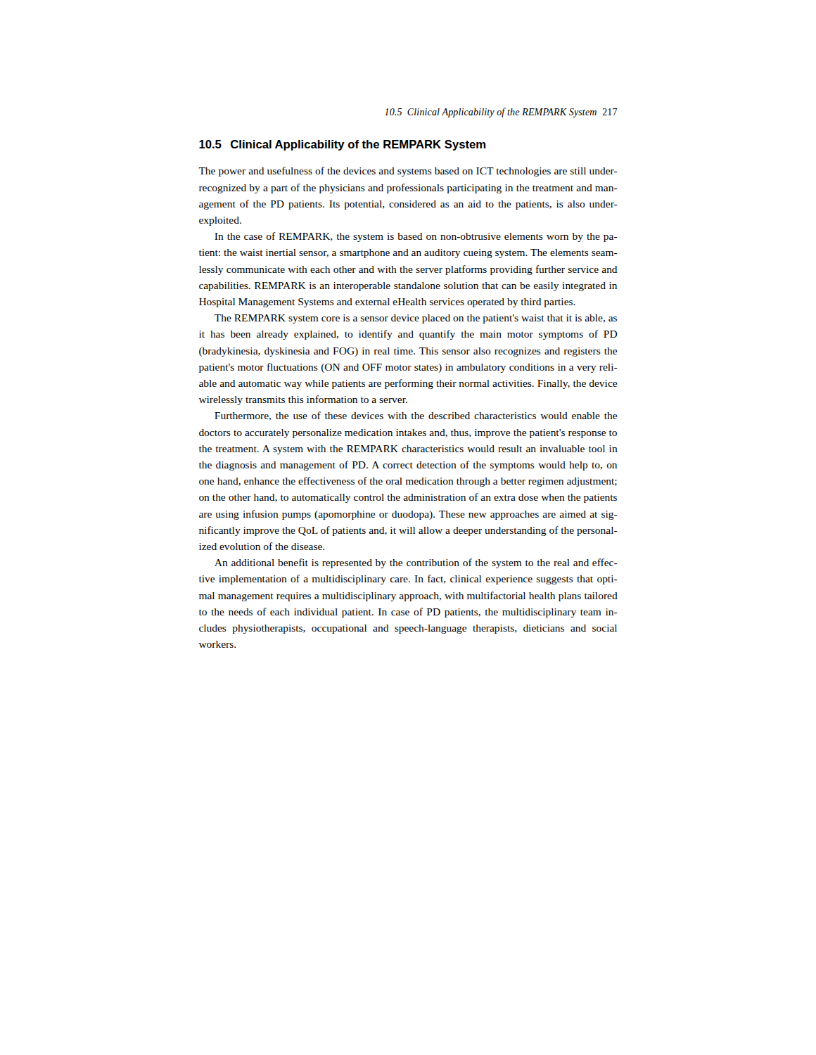10.5 Clinical Applicability of the REMPARK System217
10.5 Clinical Applicability of the REMPARK System
The power and usefulness of the devices and systems based on ICT technologies are still under-recognized by a part of the physicians and professionals participating in the treatment and management of the PD patients. Its potential, considered as an aid to the patients, is also under-exploited.
In the case of REMPARK, the system is based on non-obtrusive elements worn by the patient: the waist inertial sensor, a smartphone and an auditory cueing system. The elements seamlessly communicate with each other and with the server platforms providing further service and capabilities. REMPARK is an interoperable standalone solution that can be easily integrated in Hospital Management Systems and external eHealth services operated by third parties.
The REMPARK system core is a sensor device placed on the patient's waist that it is able, as it has been already explained, to identify and quantify the main motor symptoms of PD (bradykinesia, dyskinesia and FOG) in real time. This sensor also recognizes and registers the patient's motor fluctuations (ON and OFF motor states) in ambulatory conditions in a very reliable and automatic way while patients are performing their normal activities. Finally, the device wirelessly transmits this information to a server.
Furthermore, the use of these devices with the described characteristics would enable the doctors to accurately personalize medication intakes and, thus, improve the patient's response to the treatment. A system with the REMPARK characteristics would result an invaluable tool in the diagnosis and management of PD. A correct detection of the symptoms would help to, on one hand, enhance the effectiveness of the oral medication through a better regimen adjustment; on the other hand, to automatically control the administration of an extra dose when the patients are using infusion pumps (apomorphine or duodopa). These new approaches are aimed at significantly improve the QoL of patients and, it will allow a deeper understanding of the personalized evolution of the disease.
An additional benefit is represented by the contribution of the system to the real and effective implementation of a multidisciplinary care. In fact, clinical experience suggests that optimal management requires a multidisciplinary approach, with multifactorial health plans tailored to the needs of each individual patient. In case of PD patients, the multidisciplinary team includes physiotherapists, occupational and speech-language therapists, dieticians and social workers.